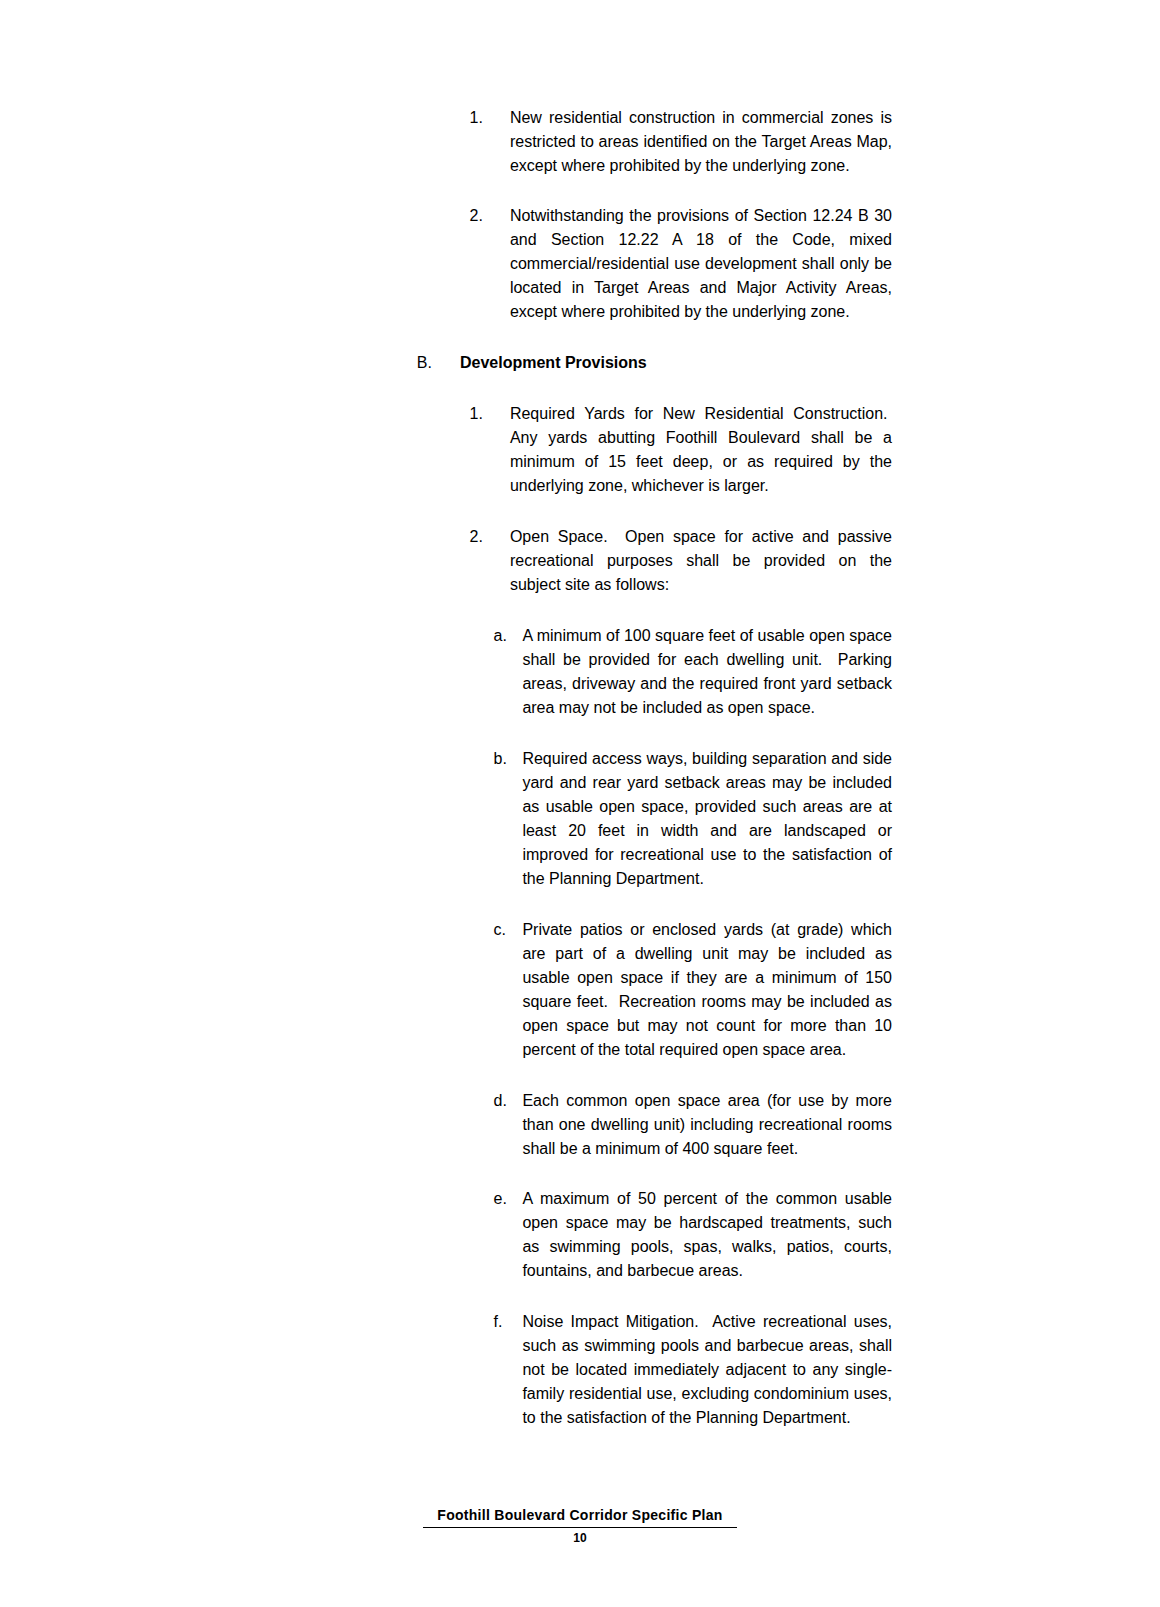1.
New residential construction in commercial zones is restricted to areas identified on the Target Areas Map, except where prohibited by the underlying zone.
2.
Notwithstanding the provisions of Section 12.24 B 30 and Section 12.22 A 18 of the Code, mixed commercial/residential use development shall only be located in Target Areas and Major Activity Areas, except where prohibited by the underlying zone.
B.
Development Provisions
1.
Required Yards for New Residential Construction. Any yards abutting Foothill Boulevard shall be a minimum of 15 feet deep, or as required by the underlying zone, whichever is larger.
2.
Open Space. Open space for active and passive recreational purposes shall be provided on the subject site as follows:
a.
A minimum of 100 square feet of usable open space shall be provided for each dwelling unit. Parking areas, driveway and the required front yard setback area may not be included as open space.
b.
Required access ways, building separation and side yard and rear yard setback areas may be included as usable open space, provided such areas are at least 20 feet in width and are landscaped or improved for recreational use to the satisfaction of the Planning Department.
c.
Private patios or enclosed yards (at grade) which are part of a dwelling unit may be included as usable open space if they are a minimum of 150 square feet. Recreation rooms may be included as open space but may not count for more than 10 percent of the total required open space area.
d.
Each common open space area (for use by more than one dwelling unit) including recreational rooms shall be a minimum of 400 square feet.
e.
A maximum of 50 percent of the common usable open space may be hardscaped treatments, such as swimming pools, spas, walks, patios, courts, fountains, and barbecue areas.
f.
Noise Impact Mitigation. Active recreational uses, such as swimming pools and barbecue areas, shall not be located immediately adjacent to any single-family residential use, excluding condominium uses, to the satisfaction of the Planning Department.
Foothill Boulevard Corridor Specific Plan
10